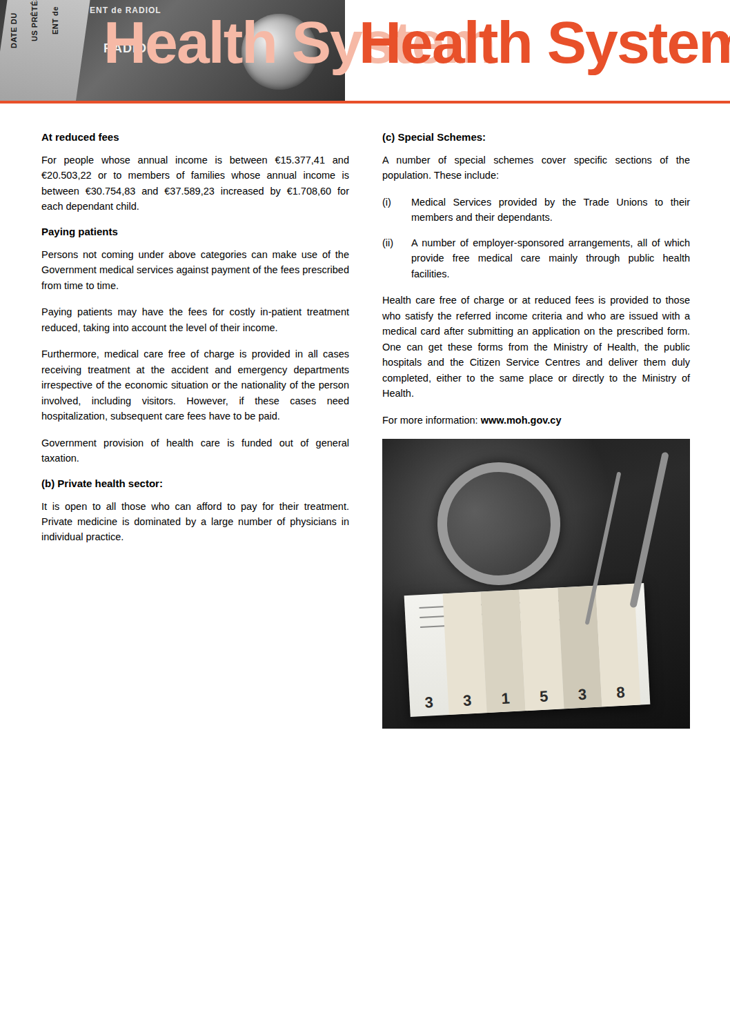ENT de RADIOL
RADIOL
DATE DU
US PRÊTÉS
ENT de
Health System
Health System
At reduced fees
For people whose annual income is between €15.377,41 and €20.503,22 or to members of families whose annual income is between €30.754,83 and €37.589,23 increased by €1.708,60 for each dependant child.
Paying patients
Persons not coming under above categories can make use of the Government medical services against payment of the fees prescribed from time to time.
Paying patients may have the fees for costly in-patient treatment reduced, taking into account the level of their income.
Furthermore, medical care free of charge is provided in all cases receiving treatment at the accident and emergency departments irrespective of the economic situation or the nationality of the person involved, including visitors. However, if these cases need hospitalization, subsequent care fees have to be paid.
Government provision of health care is funded out of general taxation.
(b) Private health sector:
It is open to all those who can afford to pay for their treatment. Private medicine is dominated by a large number of physicians in individual practice.
(c) Special Schemes:
A number of special schemes cover specific sections of the population. These include:
(i) Medical Services provided by the Trade Unions to their members and their dependants.
(ii) A number of employer-sponsored arrangements, all of which provide free medical care mainly through public health facilities.
Health care free of charge or at reduced fees is provided to those who satisfy the referred income criteria and who are issued with a medical card after submitting an application on the prescribed form. One can get these forms from the Ministry of Health, the public hospitals and the Citizen Service Centres and deliver them duly completed, either to the same place or directly to the Ministry of Health.
For more information: www.moh.gov.cy
3
1
5
3
8
3